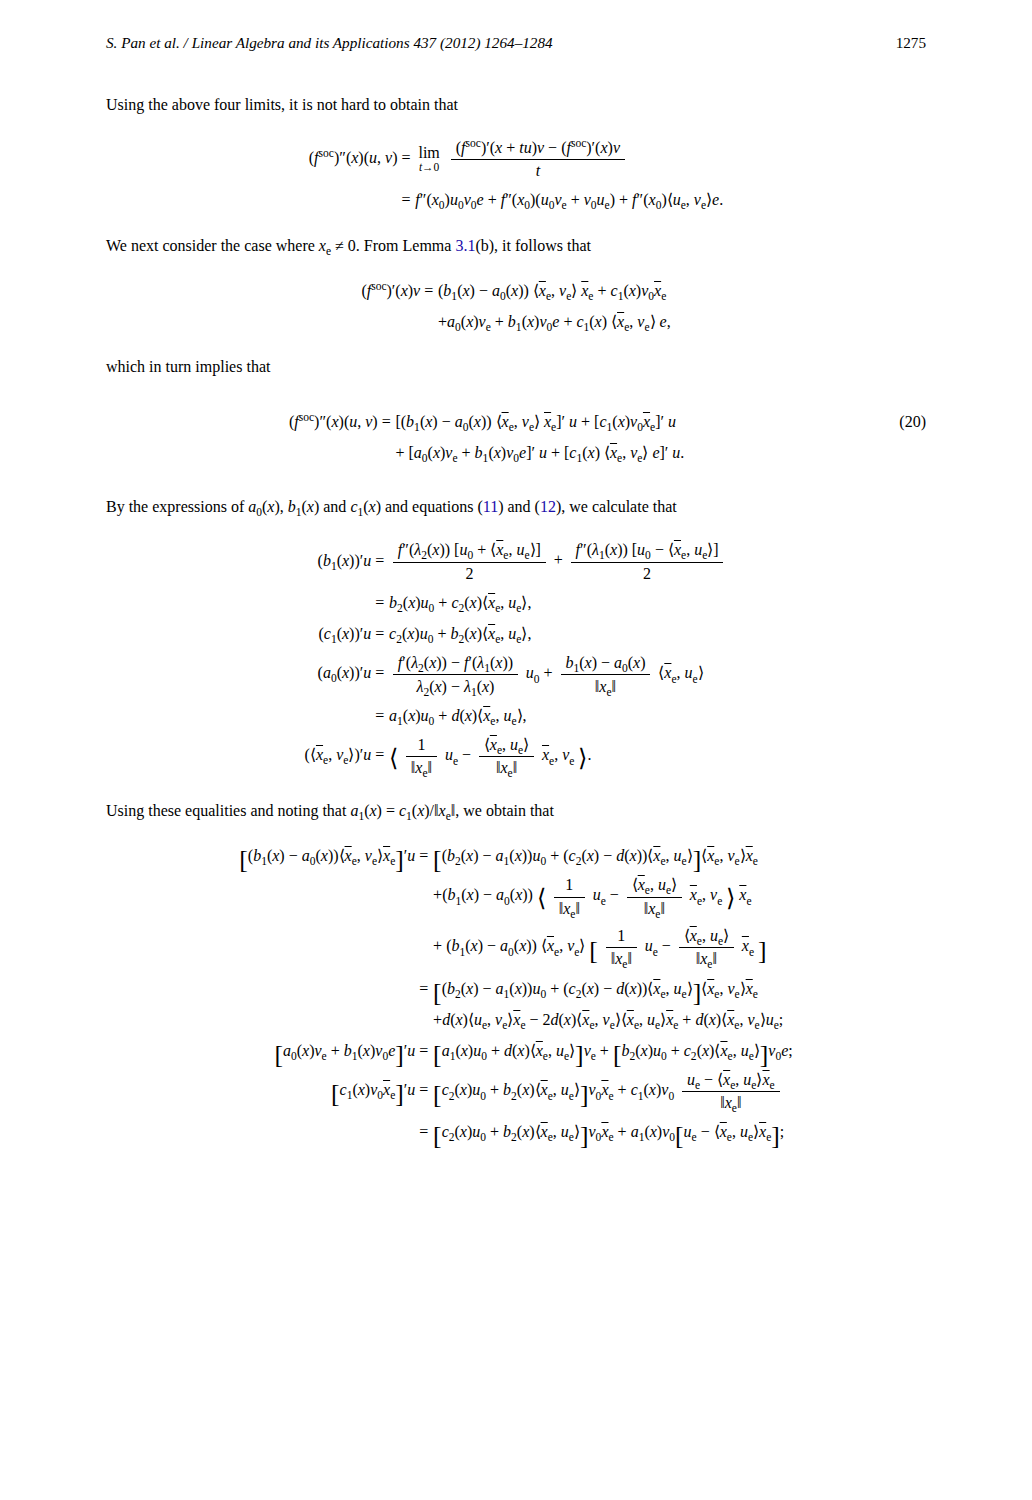S. Pan et al. / Linear Algebra and its Applications 437 (2012) 1264–1284 1275
Using the above four limits, it is not hard to obtain that
(fsoc)″(x)(u, v) = lim t→0 (fsoc)′(x + tu)v − (fsoc)′(x)v t
= f″(x0)u0v0e + f″(x0)(u0ve + v0ue) + f″(x0)⟨ue, ve⟩e.
We next consider the case where xe ≠ 0. From Lemma 3.1(b), it follows that
(fsoc)′(x)v = (b1(x) − a0(x)) ⟨xe, ve⟩ xe + c1(x)v0xe
+a0(x)ve + b1(x)v0e + c1(x) ⟨xe, ve⟩ e,
which in turn implies that
(fsoc)″(x)(u, v) = [(b1(x) − a0(x)) ⟨xe, ve⟩ xe]′ u + [c1(x)v0xe]′ u
+ [a0(x)ve + b1(x)v0e]′ u + [c1(x) ⟨xe, ve⟩ e]′ u.
(20)
By the expressions of a0(x), b1(x) and c1(x) and equations (11) and (12), we calculate that
(b1(x))′u = f″(λ2(x)) [u0 + ⟨xe, ue⟩] 2 + f″(λ1(x)) [u0 − ⟨xe, ue⟩] 2
= b2(x)u0 + c2(x)⟨xe, ue⟩,
(c1(x))′u = c2(x)u0 + b2(x)⟨xe, ue⟩,
(a0(x))′u = f′(λ2(x)) − f′(λ1(x)) λ2(x) − λ1(x) u0 + b1(x) − a0(x) ‖xe‖ ⟨xe, ue⟩
= a1(x)u0 + d(x)⟨xe, ue⟩,
(⟨xe, ve⟩)′u = ⟨ 1 ‖xe‖ ue − ⟨xe, ue⟩ ‖xe‖ xe, ve ⟩.
Using these equalities and noting that a1(x) = c1(x)/‖xe‖, we obtain that
[(b1(x) − a0(x))⟨xe, ve⟩xe]′u = [(b2(x) − a1(x))u0 + (c2(x) − d(x))⟨xe, ue⟩]⟨xe, ve⟩xe
+(b1(x) − a0(x)) ⟨ 1 ‖xe‖ ue − ⟨xe, ue⟩ ‖xe‖ xe, ve ⟩ xe
+ (b1(x) − a0(x)) ⟨xe, ve⟩ [ 1 ‖xe‖ ue − ⟨xe, ue⟩ ‖xe‖ xe ]
= [(b2(x) − a1(x))u0 + (c2(x) − d(x))⟨xe, ue⟩]⟨xe, ve⟩xe
+d(x)⟨ue, ve⟩xe − 2d(x)⟨xe, ve⟩⟨xe, ue⟩xe + d(x)⟨xe, ve⟩ue;
[a0(x)ve + b1(x)v0e]′u = [a1(x)u0 + d(x)⟨xe, ue⟩] ve + [b2(x)u0 + c2(x)⟨xe, ue⟩] v0e;
[c1(x)v0xe]′u = [c2(x)u0 + b2(x)⟨xe, ue⟩] v0xe + c1(x)v0 ue − ⟨xe, ue⟩xe ‖xe‖
= [c2(x)u0 + b2(x)⟨xe, ue⟩] v0xe + a1(x)v0[ue − ⟨xe, ue⟩xe];